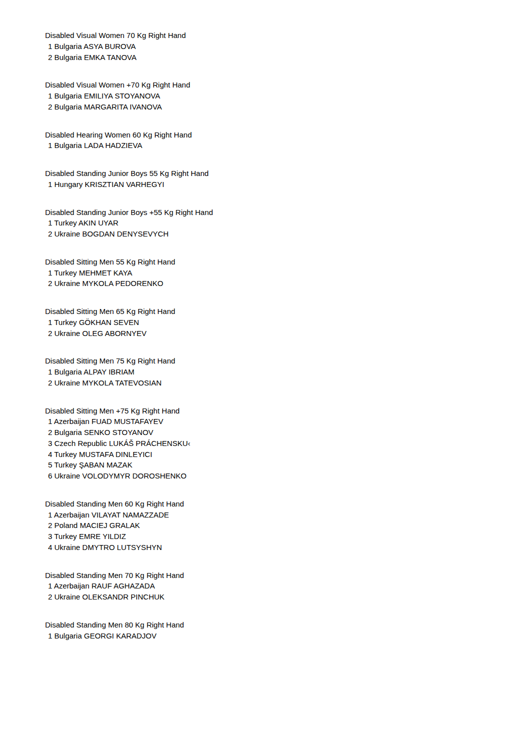Disabled Visual Women 70 Kg Right Hand
1 Bulgaria ASYA BUROVA
2 Bulgaria EMKA TANOVA
Disabled Visual Women +70 Kg Right Hand
1 Bulgaria EMILIYA STOYANOVA
2 Bulgaria MARGARITA IVANOVA
Disabled Hearing Women 60 Kg Right Hand
1 Bulgaria LADA HADZIEVA
Disabled Standing Junior Boys 55 Kg Right Hand
1 Hungary KRISZTIAN VARHEGYI
Disabled Standing Junior Boys +55 Kg Right Hand
1 Turkey AKIN UYAR
2 Ukraine BOGDAN DENYSEVYCH
Disabled Sitting Men 55 Kg Right Hand
1 Turkey MEHMET KAYA
2 Ukraine MYKOLA PEDORENKO
Disabled Sitting Men 65 Kg Right Hand
1 Turkey GÖKHAN SEVEN
2 Ukraine OLEG ABORNYEV
Disabled Sitting Men 75 Kg Right Hand
1 Bulgaria ALPAY IBRIAM
2 Ukraine MYKOLA TATEVOSIAN
Disabled Sitting Men +75 Kg Right Hand
1 Azerbaijan FUAD MUSTAFAYEV
2 Bulgaria SENKO STOYANOV
3 Czech Republic LUKÁŠ PRÁCHENSKU‹
4 Turkey MUSTAFA DINLEYICI
5 Turkey ŞABAN MAZAK
6 Ukraine VOLODYMYR DOROSHENKO
Disabled Standing Men 60 Kg Right Hand
1 Azerbaijan VILAYAT NAMAZZADE
2 Poland MACIEJ GRALAK
3 Turkey EMRE YILDIZ
4 Ukraine DMYTRO LUTSYSHYN
Disabled Standing Men 70 Kg Right Hand
1 Azerbaijan RAUF AGHAZADA
2 Ukraine OLEKSANDR PINCHUK
Disabled Standing Men 80 Kg Right Hand
1 Bulgaria GEORGI KARADJOV